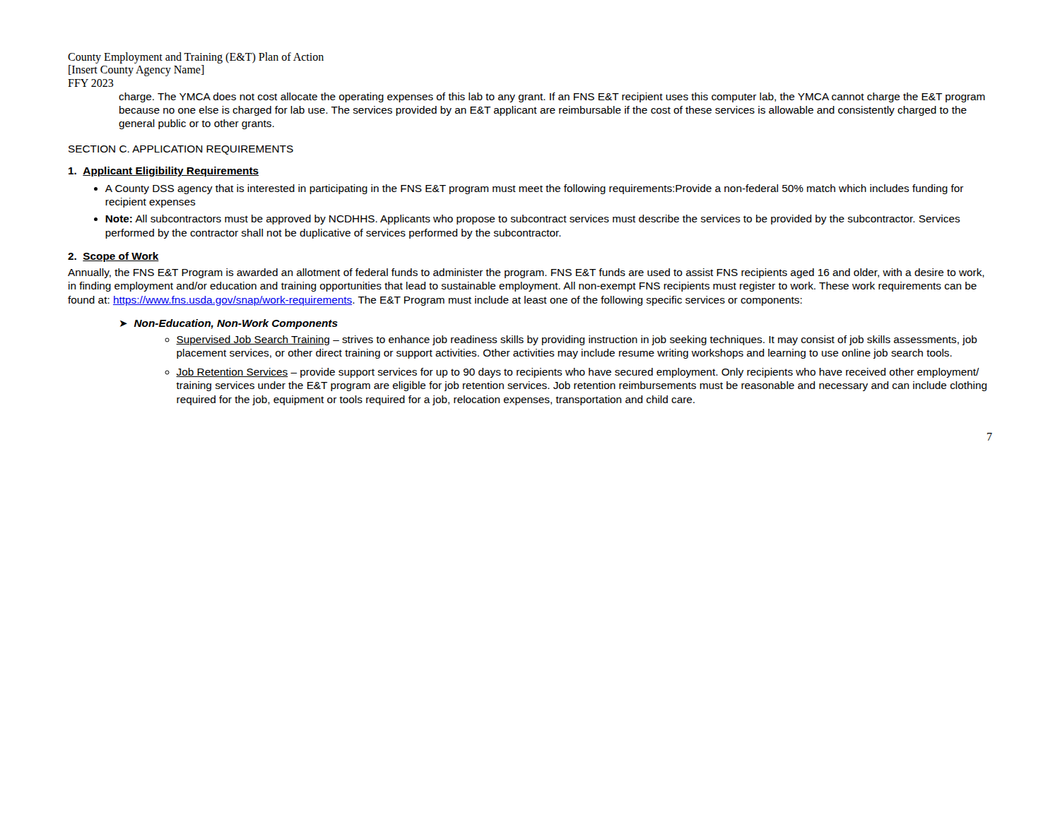County Employment and Training (E&T) Plan of Action
[Insert County Agency Name]
FFY 2023
charge. The YMCA does not cost allocate the operating expenses of this lab to any grant. If an FNS E&T recipient uses this computer lab, the YMCA cannot charge the E&T program because no one else is charged for lab use. The services provided by an E&T applicant are reimbursable if the cost of these services is allowable and consistently charged to the general public or to other grants.
SECTION C. APPLICATION REQUIREMENTS
1. Applicant Eligibility Requirements
A County DSS agency that is interested in participating in the FNS E&T program must meet the following requirements:Provide a non-federal 50% match which includes funding for recipient expenses
Note: All subcontractors must be approved by NCDHHS. Applicants who propose to subcontract services must describe the services to be provided by the subcontractor. Services performed by the contractor shall not be duplicative of services performed by the subcontractor.
2. Scope of Work
Annually, the FNS E&T Program is awarded an allotment of federal funds to administer the program. FNS E&T funds are used to assist FNS recipients aged 16 and older, with a desire to work, in finding employment and/or education and training opportunities that lead to sustainable employment. All non-exempt FNS recipients must register to work. These work requirements can be found at: https://www.fns.usda.gov/snap/work-requirements. The E&T Program must include at least one of the following specific services or components:
Non-Education, Non-Work Components
Supervised Job Search Training – strives to enhance job readiness skills by providing instruction in job seeking techniques. It may consist of job skills assessments, job placement services, or other direct training or support activities. Other activities may include resume writing workshops and learning to use online job search tools.
Job Retention Services – provide support services for up to 90 days to recipients who have secured employment. Only recipients who have received other employment/ training services under the E&T program are eligible for job retention services. Job retention reimbursements must be reasonable and necessary and can include clothing required for the job, equipment or tools required for a job, relocation expenses, transportation and child care.
7